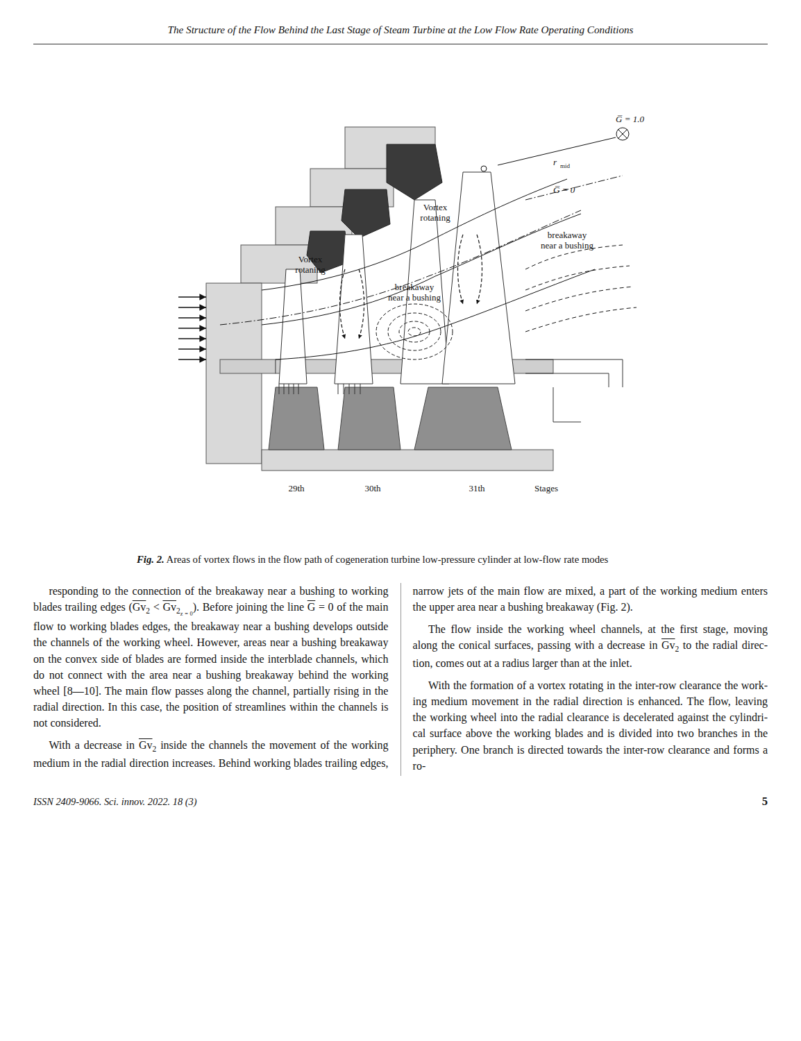The Structure of the Flow Behind the Last Stage of Steam Turbine at the Low Flow Rate Operating Conditions
G̅ = 1.0 r mid G̅ = 0 Vortex rotaning Vortex rotaning breakaway near a bushing breakaway near a bushing 29th 30th 31th Stages
Fig. 2. Areas of vortex flows in the flow path of cogeneration turbine low-pressure cylinder at low-flow rate modes
responding to the connection of the breakaway near a bushing to working blades trailing edges (Gv2 < Gv2z = 0). Before joining the line G = 0 of the main flow to working blades edges, the breakaway near a bushing develops outside the channels of the working wheel. However, areas near a bushing breakaway on the convex side of blades are formed inside the interblade channels, which do not connect with the area near a bushing breakaway behind the working wheel [8—10]. The main flow passes along the channel, partially rising in the radial direction. In this case, the position of streamlines within the channels is not considered.
With a decrease in Gv2 inside the channels the movement of the working medium in the radial direction increases. Behind working blades trailing edges, narrow jets of the main flow are mixed, a part of the working medium enters the upper area near a bushing breakaway (Fig. 2).
The flow inside the working wheel channels, at the first stage, moving along the conical surfaces, passing with a decrease in Gv2 to the radial direction, comes out at a radius larger than at the inlet.
With the formation of a vortex rotating in the inter-row clearance the working medium movement in the radial direction is enhanced. The flow, leaving the working wheel into the radial clearance is decelerated against the cylindrical surface above the working blades and is divided into two branches in the periphery. One branch is directed towards the inter-row clearance and forms a ro-
ISSN 2409-9066. Sci. innov. 2022. 18 (3) 5